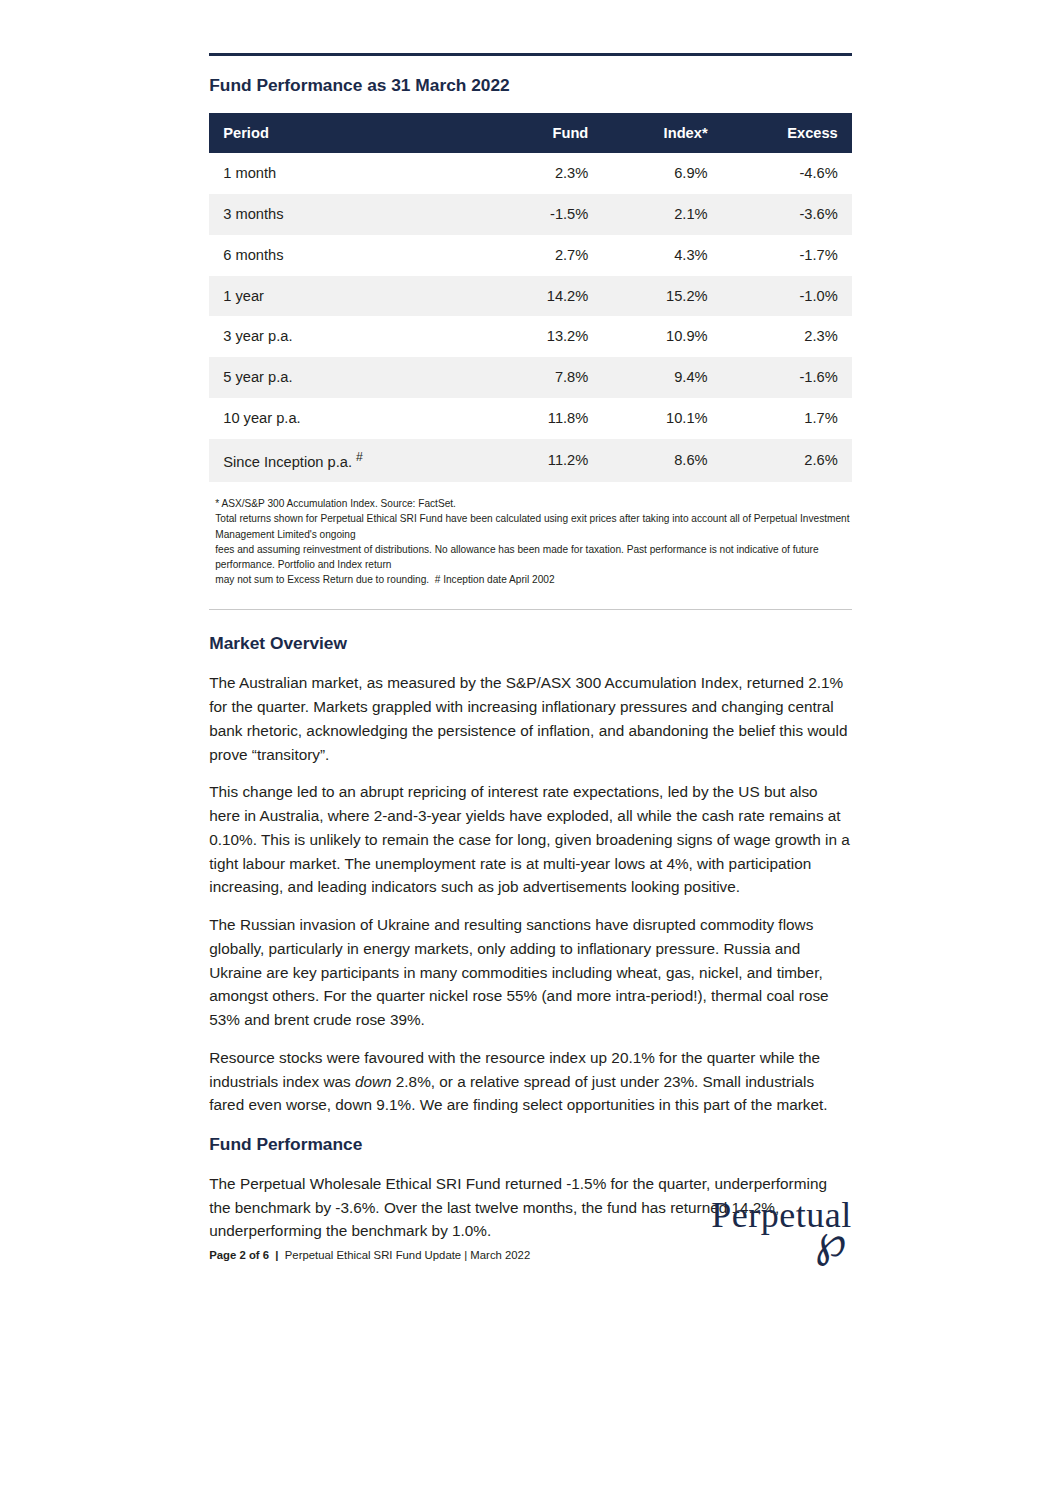Fund Performance as 31 March 2022
| Period | Fund | Index* | Excess |
| --- | --- | --- | --- |
| 1 month | 2.3% | 6.9% | -4.6% |
| 3 months | -1.5% | 2.1% | -3.6% |
| 6 months | 2.7% | 4.3% | -1.7% |
| 1 year | 14.2% | 15.2% | -1.0% |
| 3 year p.a. | 13.2% | 10.9% | 2.3% |
| 5 year p.a. | 7.8% | 9.4% | -1.6% |
| 10 year p.a. | 11.8% | 10.1% | 1.7% |
| Since Inception p.a. # | 11.2% | 8.6% | 2.6% |
* ASX/S&P 300 Accumulation Index. Source: FactSet.
Total returns shown for Perpetual Ethical SRI Fund have been calculated using exit prices after taking into account all of Perpetual Investment Management Limited's ongoing
fees and assuming reinvestment of distributions. No allowance has been made for taxation. Past performance is not indicative of future performance. Portfolio and Index return
may not sum to Excess Return due to rounding. # Inception date April 2002
Market Overview
The Australian market, as measured by the S&P/ASX 300 Accumulation Index, returned 2.1% for the quarter. Markets grappled with increasing inflationary pressures and changing central bank rhetoric, acknowledging the persistence of inflation, and abandoning the belief this would prove “transitory”.
This change led to an abrupt repricing of interest rate expectations, led by the US but also here in Australia, where 2-and-3-year yields have exploded, all while the cash rate remains at 0.10%. This is unlikely to remain the case for long, given broadening signs of wage growth in a tight labour market. The unemployment rate is at multi-year lows at 4%, with participation increasing, and leading indicators such as job advertisements looking positive.
The Russian invasion of Ukraine and resulting sanctions have disrupted commodity flows globally, particularly in energy markets, only adding to inflationary pressure. Russia and Ukraine are key participants in many commodities including wheat, gas, nickel, and timber, amongst others. For the quarter nickel rose 55% (and more intra-period!), thermal coal rose 53% and brent crude rose 39%.
Resource stocks were favoured with the resource index up 20.1% for the quarter while the industrials index was down 2.8%, or a relative spread of just under 23%. Small industrials fared even worse, down 9.1%. We are finding select opportunities in this part of the market.
Fund Performance
The Perpetual Wholesale Ethical SRI Fund returned -1.5% for the quarter, underperforming the benchmark by -3.6%. Over the last twelve months, the fund has returned 14.2%, underperforming the benchmark by 1.0%.
Page 2 of 6 | Perpetual Ethical SRI Fund Update | March 2022
Perpetual ℘